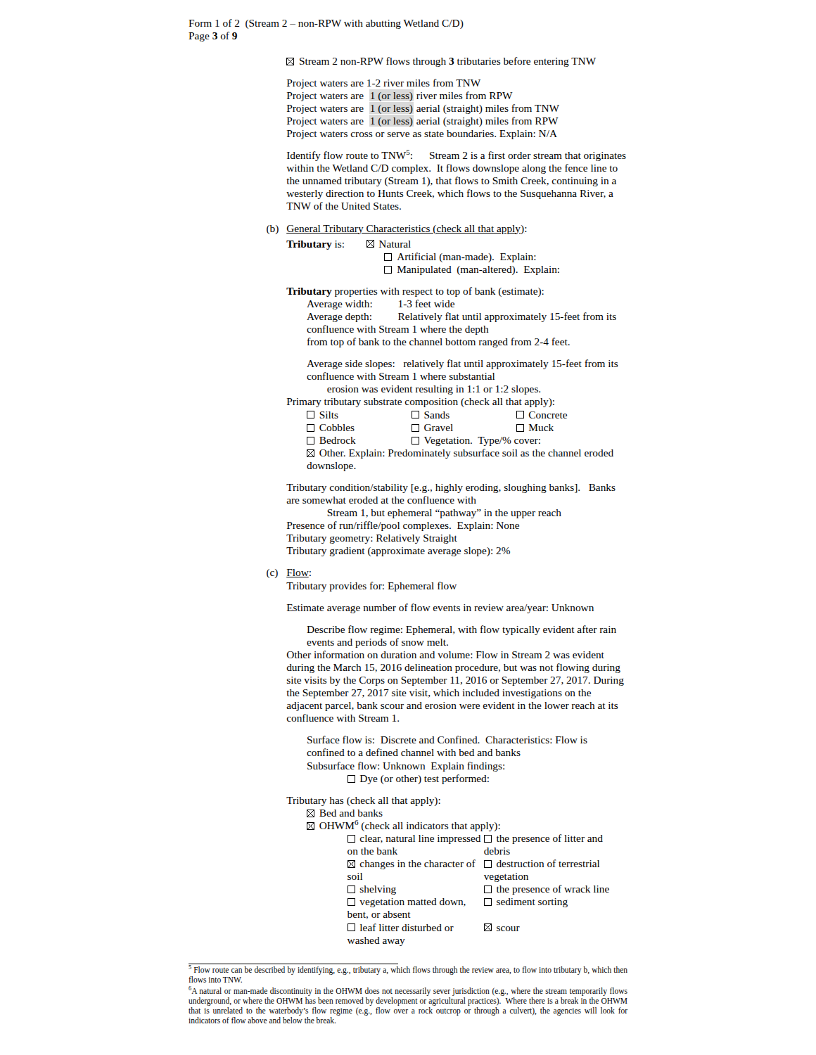Form 1 of 2 (Stream 2 – non-RPW with abutting Wetland C/D)
Page 3 of 9
Stream 2 non-RPW flows through 3 tributaries before entering TNW
Project waters are 1-2 river miles from TNW
Project waters are 1 (or less) river miles from RPW
Project waters are 1 (or less) aerial (straight) miles from TNW
Project waters are 1 (or less) aerial (straight) miles from RPW
Project waters cross or serve as state boundaries. Explain: N/A
Identify flow route to TNW5: Stream 2 is a first order stream that originates within the Wetland C/D complex. It flows downslope along the fence line to the unnamed tributary (Stream 1), that flows to Smith Creek, continuing in a westerly direction to Hunts Creek, which flows to the Susquehanna River, a TNW of the United States.
(b) General Tributary Characteristics (check all that apply):
Tributary is: Natural
Artificial (man-made). Explain:
Manipulated (man-altered). Explain:
Tributary properties with respect to top of bank (estimate):
Average width: 1-3 feet wide
Average depth: Relatively flat until approximately 15-feet from its confluence with Stream 1 where the depth
from top of bank to the channel bottom ranged from 2-4 feet.
Average side slopes: relatively flat until approximately 15-feet from its confluence with Stream 1 where substantial
erosion was evident resulting in 1:1 or 1:2 slopes.
Primary tributary substrate composition (check all that apply):
Silts
Sands
Concrete
Cobbles
Gravel
Muck
Bedrock
Vegetation. Type/% cover:
Other. Explain: Predominately subsurface soil as the channel eroded downslope.
Tributary condition/stability [e.g., highly eroding, sloughing banks]. Banks are somewhat eroded at the confluence with
Stream 1, but ephemeral “pathway” in the upper reach
Presence of run/riffle/pool complexes. Explain: None
Tributary geometry: Relatively Straight
Tributary gradient (approximate average slope): 2%
(c) Flow:
Tributary provides for: Ephemeral flow
Estimate average number of flow events in review area/year: Unknown
Describe flow regime: Ephemeral, with flow typically evident after rain events and periods of snow melt.
Other information on duration and volume: Flow in Stream 2 was evident during the March 15, 2016 delineation procedure, but was not flowing during site visits by the Corps on September 11, 2016 or September 27, 2017. During the September 27, 2017 site visit, which included investigations on the adjacent parcel, bank scour and erosion were evident in the lower reach at its confluence with Stream 1.
Surface flow is: Discrete and Confined. Characteristics: Flow is confined to a defined channel with bed and banks
Subsurface flow: Unknown Explain findings:
Dye (or other) test performed:
Tributary has (check all that apply):
Bed and banks
OHWM6 (check all indicators that apply):
clear, natural line impressed on the bank
the presence of litter and debris
changes in the character of soil
destruction of terrestrial vegetation
shelving
the presence of wrack line
vegetation matted down, bent, or absent
sediment sorting
leaf litter disturbed or washed away
scour
5 Flow route can be described by identifying, e.g., tributary a, which flows through the review area, to flow into tributary b, which then flows into TNW.
6A natural or man-made discontinuity in the OHWM does not necessarily sever jurisdiction (e.g., where the stream temporarily flows underground, or where the OHWM has been removed by development or agricultural practices). Where there is a break in the OHWM that is unrelated to the waterbody’s flow regime (e.g., flow over a rock outcrop or through a culvert), the agencies will look for indicators of flow above and below the break.